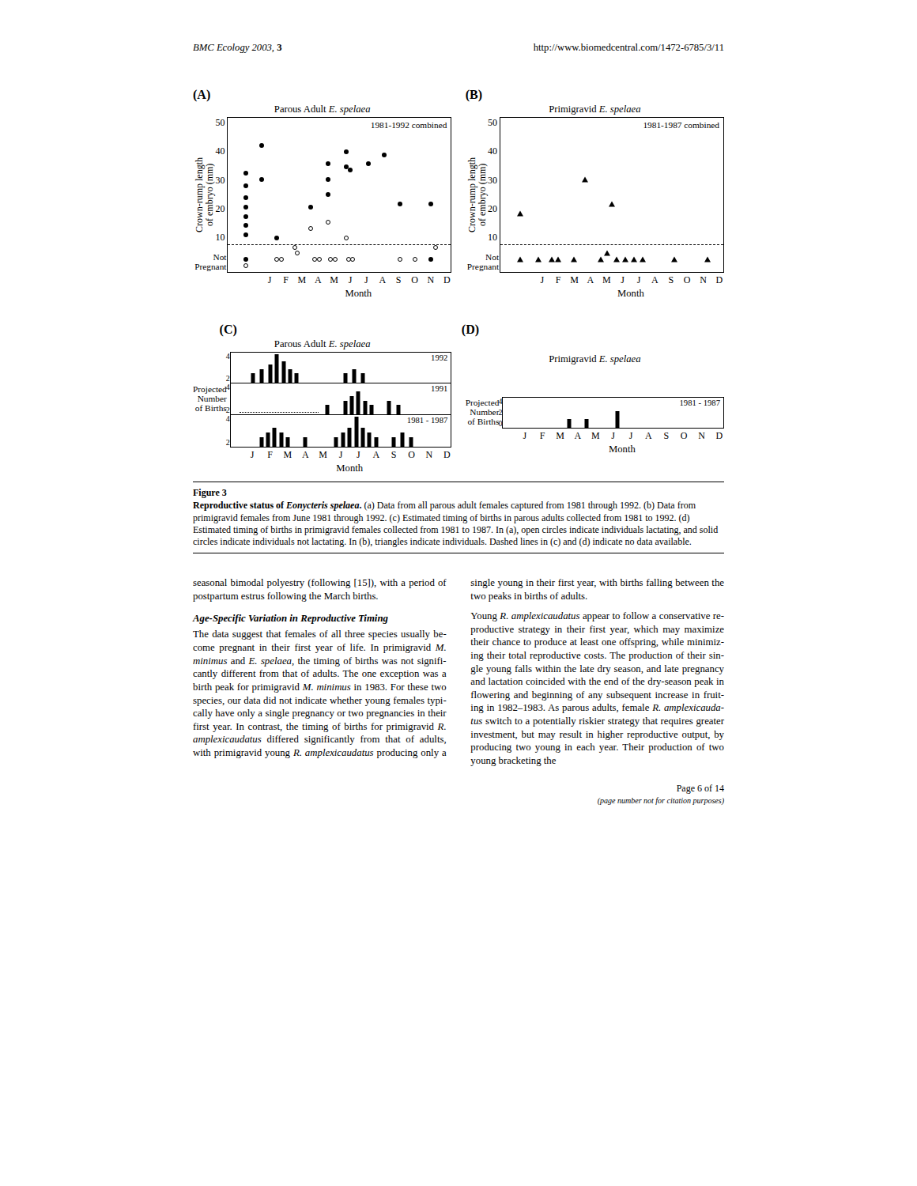BMC Ecology 2003, 3
http://www.biomedcentral.com/1472-6785/3/11
(A)
Parous Adult E. spelaea
Crown-rump length
of embryo (mm)
5040302010
1981-1992 combined
Not
Pregnant
JFMAMJJASOND
Month
(B)
Primigravid E. spelaea
Crown-rump length
of embryo (mm)
5040302010
1981-1987 combined
Not
Pregnant
JFMAMJJASOND
Month
(C)
Parous Adult E. spelaea
Projected
Number
of Births
42
1992
42
1991
42
1981 - 1987
JFMAMJJASOND
Month
(D)
Primigravid E. spelaea
Projected
Number
of Births
420
1981 - 1987
JFMAMJJASOND
Month
Figure 3 Reproductive status of Eonycteris spelaea. (a) Data from all parous adult females captured from 1981 through 1992. (b) Data from primigravid females from June 1981 through 1992. (c) Estimated timing of births in parous adults collected from 1981 to 1992. (d) Estimated timing of births in primigravid females collected from 1981 to 1987. In (a), open circles indicate individuals lactating, and solid circles indicate individuals not lactating. In (b), triangles indicate individuals. Dashed lines in (c) and (d) indicate no data available.
seasonal bimodal polyestry (following [15]), with a period of postpartum estrus following the March births.
Age-Specific Variation in Reproductive Timing
The data suggest that females of all three species usually become pregnant in their first year of life. In primigravid M. minimus and E. spelaea, the timing of births was not significantly different from that of adults. The one exception was a birth peak for primigravid M. minimus in 1983. For these two species, our data did not indicate whether young females typically have only a single pregnancy or two pregnancies in their first year. In contrast, the timing of births for primigravid R. amplexicaudatus differed significantly from that of adults, with primigravid young R. amplexicaudatus producing only a single young in their first year, with births falling between the two peaks in births of adults.
Young R. amplexicaudatus appear to follow a conservative reproductive strategy in their first year, which may maximize their chance to produce at least one offspring, while minimizing their total reproductive costs. The production of their single young falls within the late dry season, and late pregnancy and lactation coincided with the end of the dry-season peak in flowering and beginning of any subsequent increase in fruiting in 1982–1983. As parous adults, female R. amplexicaudatus switch to a potentially riskier strategy that requires greater investment, but may result in higher reproductive output, by producing two young in each year. Their production of two young bracketing the
Page 6 of 14
(page number not for citation purposes)